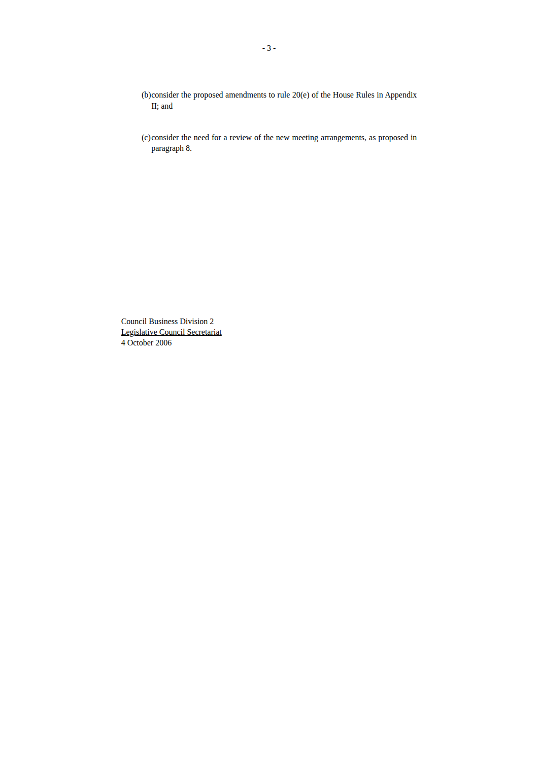- 3 -
(b)
consider the proposed amendments to rule 20(e) of the House Rules in Appendix II; and
(c)
consider the need for a review of the new meeting arrangements, as proposed in paragraph 8.
Council Business Division 2
Legislative Council Secretariat
4 October 2006